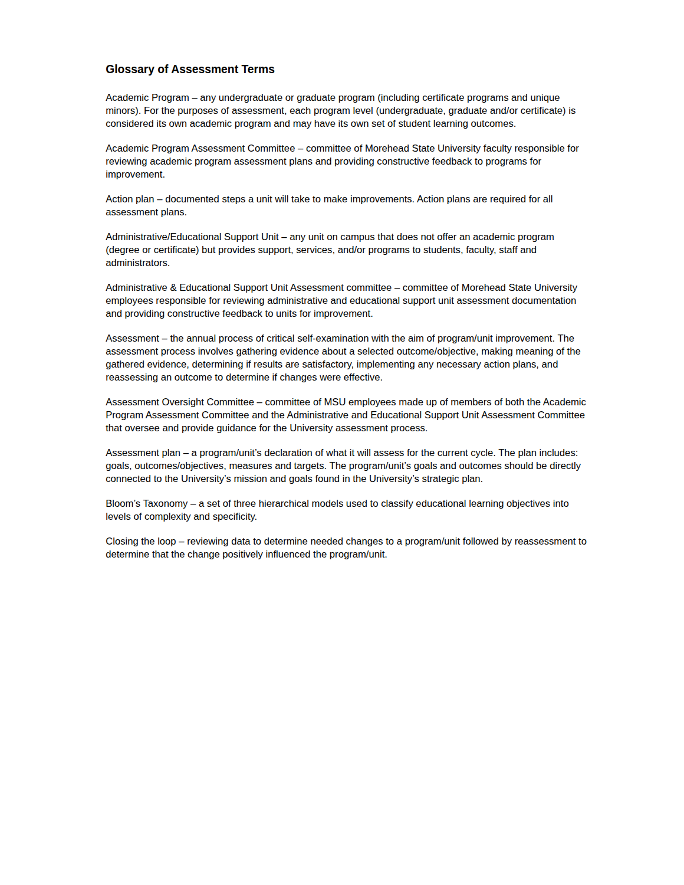Glossary of Assessment Terms
Academic Program
– any undergraduate or graduate program (including certificate programs and unique minors). For the purposes of assessment, each program level (undergraduate, graduate and/or certificate) is considered its own academic program and may have its own set of student learning outcomes.
Academic Program Assessment Committee
– committee of Morehead State University faculty responsible for reviewing academic program assessment plans and providing constructive feedback to programs for improvement.
Action plan
– documented steps a unit will take to make improvements. Action plans are required for all assessment plans.
Administrative/Educational Support Unit
– any unit on campus that does not offer an academic program (degree or certificate) but provides support, services, and/or programs to students, faculty, staff and administrators.
Administrative & Educational Support Unit Assessment committee
– committee of Morehead State University employees responsible for reviewing administrative and educational support unit assessment documentation and providing constructive feedback to units for improvement.
Assessment
– the annual process of critical self-examination with the aim of program/unit improvement. The assessment process involves gathering evidence about a selected outcome/objective, making meaning of the gathered evidence, determining if results are satisfactory, implementing any necessary action plans, and reassessing an outcome to determine if changes were effective.
Assessment Oversight Committee
– committee of MSU employees made up of members of both the Academic Program Assessment Committee and the Administrative and Educational Support Unit Assessment Committee that oversee and provide guidance for the University assessment process.
Assessment plan
– a program/unit’s declaration of what it will assess for the current cycle. The plan includes: goals, outcomes/objectives, measures and targets. The program/unit’s goals and outcomes should be directly connected to the University’s mission and goals found in the University’s strategic plan.
Bloom’s Taxonomy
– a set of three hierarchical models used to classify educational learning objectives into levels of complexity and specificity.
Closing the loop
– reviewing data to determine needed changes to a program/unit followed by reassessment to determine that the change positively influenced the program/unit.